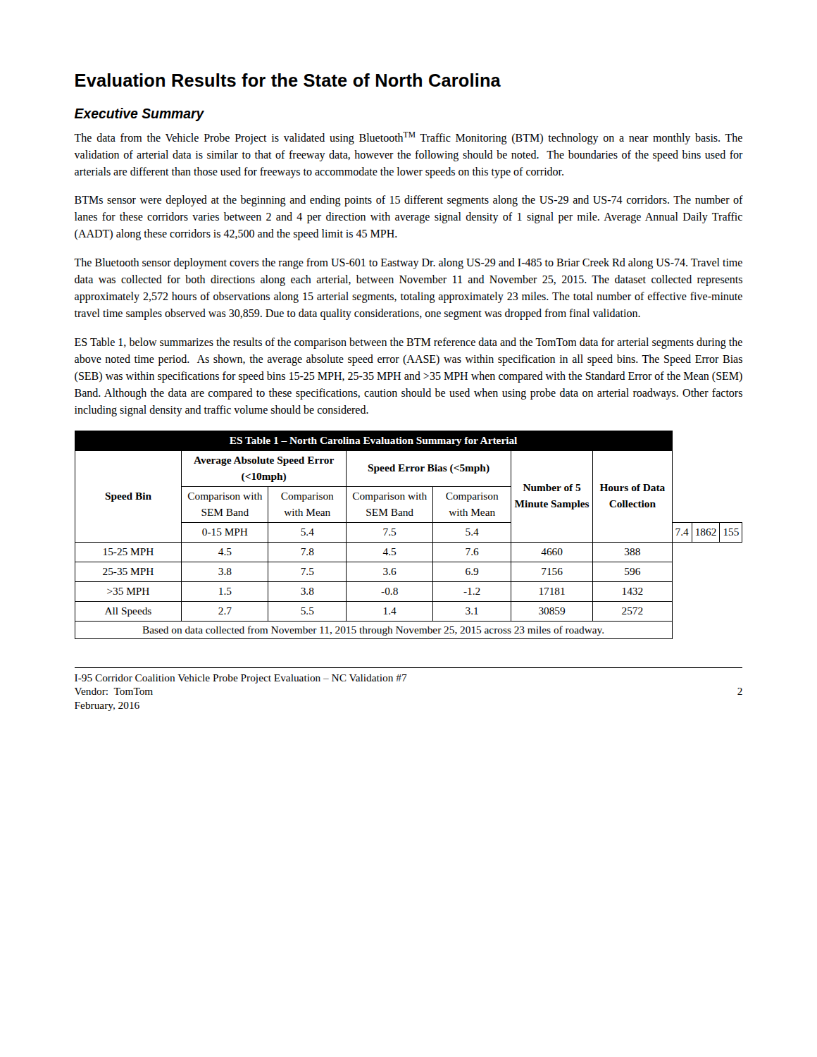Evaluation Results for the State of North Carolina
Executive Summary
The data from the Vehicle Probe Project is validated using BluetoothTM Traffic Monitoring (BTM) technology on a near monthly basis. The validation of arterial data is similar to that of freeway data, however the following should be noted. The boundaries of the speed bins used for arterials are different than those used for freeways to accommodate the lower speeds on this type of corridor.
BTMs sensor were deployed at the beginning and ending points of 15 different segments along the US-29 and US-74 corridors. The number of lanes for these corridors varies between 2 and 4 per direction with average signal density of 1 signal per mile. Average Annual Daily Traffic (AADT) along these corridors is 42,500 and the speed limit is 45 MPH.
The Bluetooth sensor deployment covers the range from US-601 to Eastway Dr. along US-29 and I-485 to Briar Creek Rd along US-74. Travel time data was collected for both directions along each arterial, between November 11 and November 25, 2015. The dataset collected represents approximately 2,572 hours of observations along 15 arterial segments, totaling approximately 23 miles. The total number of effective five-minute travel time samples observed was 30,859. Due to data quality considerations, one segment was dropped from final validation.
ES Table 1, below summarizes the results of the comparison between the BTM reference data and the TomTom data for arterial segments during the above noted time period. As shown, the average absolute speed error (AASE) was within specification in all speed bins. The Speed Error Bias (SEB) was within specifications for speed bins 15-25 MPH, 25-35 MPH and >35 MPH when compared with the Standard Error of the Mean (SEM) Band. Although the data are compared to these specifications, caution should be used when using probe data on arterial roadways. Other factors including signal density and traffic volume should be considered.
| ES Table 1 – North Carolina Evaluation Summary for Arterial |
| Speed Bin | Average Absolute Speed Error (<10mph) | Speed Error Bias (<5mph) | Number of 5 Minute Samples | Hours of Data Collection |
| Comparison with SEM Band | Comparison with Mean | Comparison with SEM Band | Comparison with Mean |
| 0-15 MPH | 5.4 | 7.5 | 5.4 | 7.4 | 1862 | 155 |
| 15-25 MPH | 4.5 | 7.8 | 4.5 | 7.6 | 4660 | 388 |
| 25-35 MPH | 3.8 | 7.5 | 3.6 | 6.9 | 7156 | 596 |
| >35 MPH | 1.5 | 3.8 | -0.8 | -1.2 | 17181 | 1432 |
| All Speeds | 2.7 | 5.5 | 1.4 | 3.1 | 30859 | 2572 |
| Based on data collected from November 11, 2015 through November 25, 2015 across 23 miles of roadway. |
| I-95 Corridor Coalition Vehicle Probe Project Evaluation – NC Validation #7 Vendor: TomTom February, 2016 | 2 |